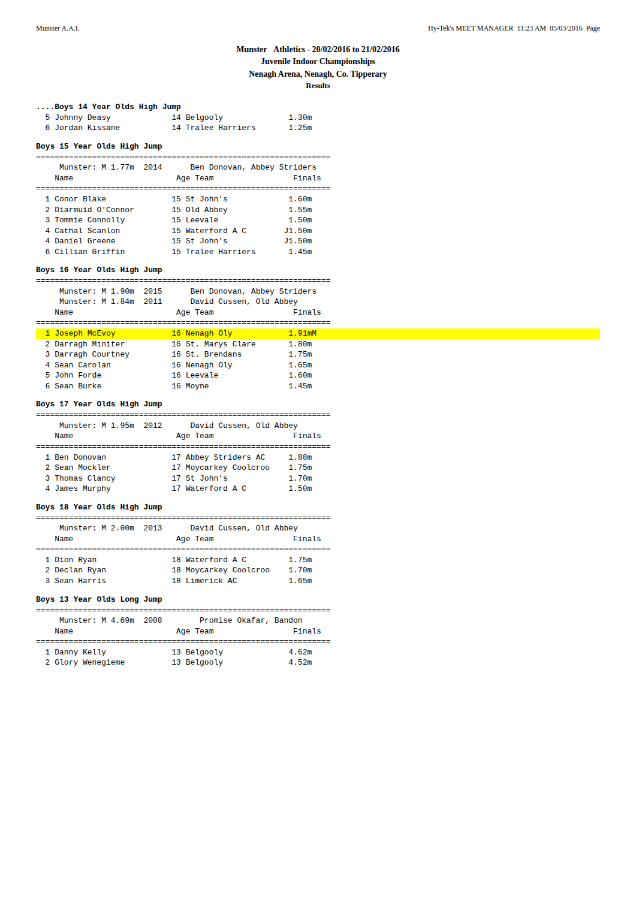Munster A.A.I. Hy-Tek's MEET MANAGER 11:23 AM 05/03/2016 Page
Munster Athletics - 20/02/2016 to 21/02/2016
Juvenile Indoor Championships
Nenagh Arena, Nenagh, Co. Tipperary
Results
....Boys 14 Year Olds High Jump
  5 Johnny Deasy             14 Belgooly              1.30m
  6 Jordan Kissane           14 Tralee Harriers       1.25m
Boys 15 Year Olds High Jump
===============================================================
     Munster: M 1.77m  2014      Ben Donovan, Abbey Striders
    Name                      Age Team                 Finals
===============================================================
  1 Conor Blake              15 St John's             1.60m
  2 Diarmuid O'Connor        15 Old Abbey             1.55m
  3 Tommie Connolly          15 Leevale               1.50m
  4 Cathal Scanlon           15 Waterford A C        J1.50m
  4 Daniel Greene            15 St John's            J1.50m
  6 Cillian Griffin          15 Tralee Harriers       1.45m
Boys 16 Year Olds High Jump
===============================================================
     Munster: M 1.90m  2015      Ben Donovan, Abbey Striders
     Munster: M 1.84m  2011      David Cussen, Old Abbey
    Name                      Age Team                 Finals
===============================================================
  1 Joseph McEvoy            16 Nenagh Oly            1.91mM
  2 Darragh Miniter          16 St. Marys Clare       1.80m
  3 Darragh Courtney         16 St. Brendans          1.75m
  4 Sean Carolan             16 Nenagh Oly            1.65m
  5 John Forde               16 Leevale               1.60m
  6 Sean Burke               16 Moyne                 1.45m
Boys 17 Year Olds High Jump
===============================================================
     Munster: M 1.95m  2012      David Cussen, Old Abbey
    Name                      Age Team                 Finals
===============================================================
  1 Ben Donovan              17 Abbey Striders AC     1.88m
  2 Sean Mockler             17 Moycarkey Coolcroo    1.75m
  3 Thomas Clancy            17 St John's             1.70m
  4 James Murphy             17 Waterford A C         1.50m
Boys 18 Year Olds High Jump
===============================================================
     Munster: M 2.00m  2013      David Cussen, Old Abbey
    Name                      Age Team                 Finals
===============================================================
  1 Dion Ryan                18 Waterford A C         1.75m
  2 Declan Ryan              18 Moycarkey Coolcroo    1.70m
  3 Sean Harris              18 Limerick AC           1.65m
Boys 13 Year Olds Long Jump
===============================================================
     Munster: M 4.69m  2008        Promise Okafar, Bandon
    Name                      Age Team                 Finals
===============================================================
  1 Danny Kelly              13 Belgooly              4.62m
  2 Glory Wenegieme          13 Belgooly              4.52m